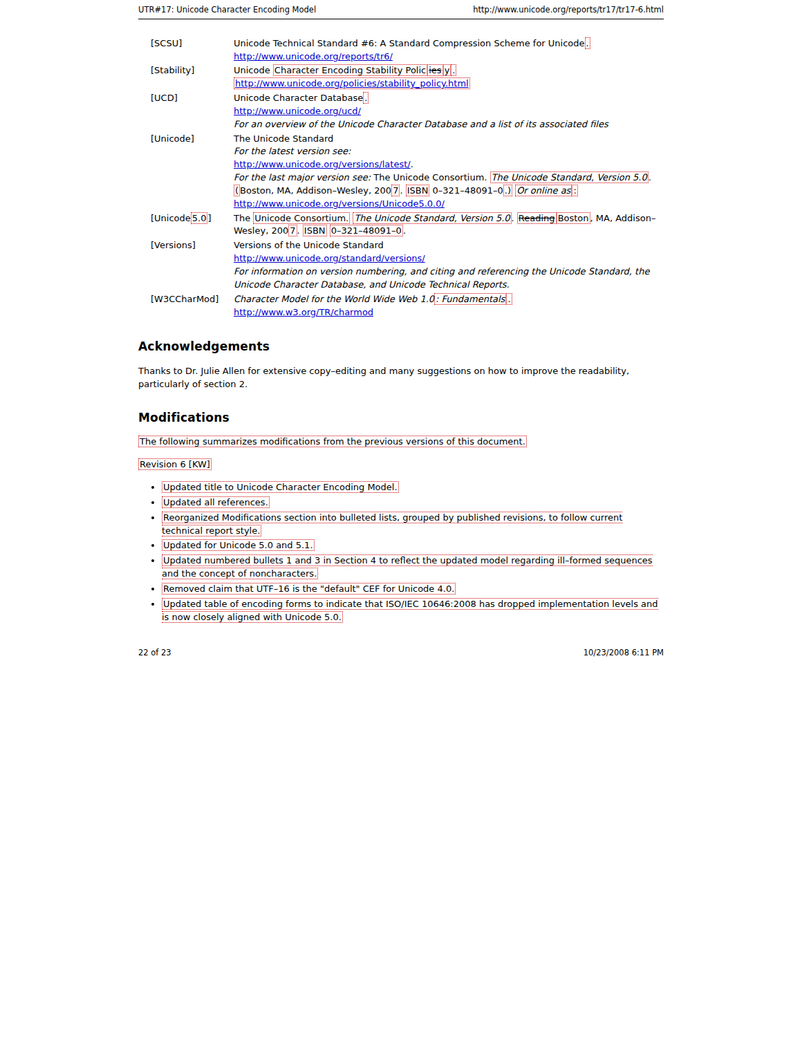UTR#17: Unicode Character Encoding Model http://www.unicode.org/reports/tr17/tr17-6.html
| [SCSU] | Unicode Technical Standard #6: A Standard Compression Scheme for Unicode . http://www.unicode.org/reports/tr6/ |
| [Stability] | Unicode Character Encoding Stability Polic ies y . http://www.unicode.org/policies/stability_policy.html |
| [UCD] | Unicode Character Database . http://www.unicode.org/ucd/ For an overview of the Unicode Character Database and a list of its associated files |
| [Unicode] | The Unicode Standard For the latest version see: http://www.unicode.org/versions/latest/ . For the last major version see: The Unicode Consortium. The Unicode Standard, Version 5.0 . ( Boston, MA, Addison–Wesley, 200 7 . ISBN 0–321–48091–0 .) Or online as : http://www.unicode.org/versions/Unicode5.0.0/ |
| [Unicode 5.0 ] | The Unicode Consortium. The Unicode Standard, Version 5.0 . Reading Boston , MA, Addison–Wesley, 200 7 . ISBN 0–321–48091–0 . |
| [Versions] | Versions of the Unicode Standard http://www.unicode.org/standard/versions/ For information on version numbering, and citing and referencing the Unicode Standard, the Unicode Character Database, and Unicode Technical Reports. |
| [W3CCharMod] | Character Model for the World Wide Web 1.0 : Fundamentals . http://www.w3.org/TR/charmod |
Acknowledgements
Thanks to Dr. Julie Allen for extensive copy–editing and many suggestions on how to improve the readability, particularly of section 2.
Modifications
The following summarizes modifications from the previous versions of this document.
Revision 6 [KW]
Updated title to Unicode Character Encoding Model.
Updated all references.
Reorganized Modifications section into bulleted lists, grouped by published revisions, to follow current technical report style.
Updated for Unicode 5.0 and 5.1.
Updated numbered bullets 1 and 3 in Section 4 to reflect the updated model regarding ill–formed sequences and the concept of noncharacters.
Removed claim that UTF–16 is the "default" CEF for Unicode 4.0.
Updated table of encoding forms to indicate that ISO/IEC 10646:2008 has dropped implementation levels and is now closely aligned with Unicode 5.0.
22 of 23 10/23/2008 6:11 PM